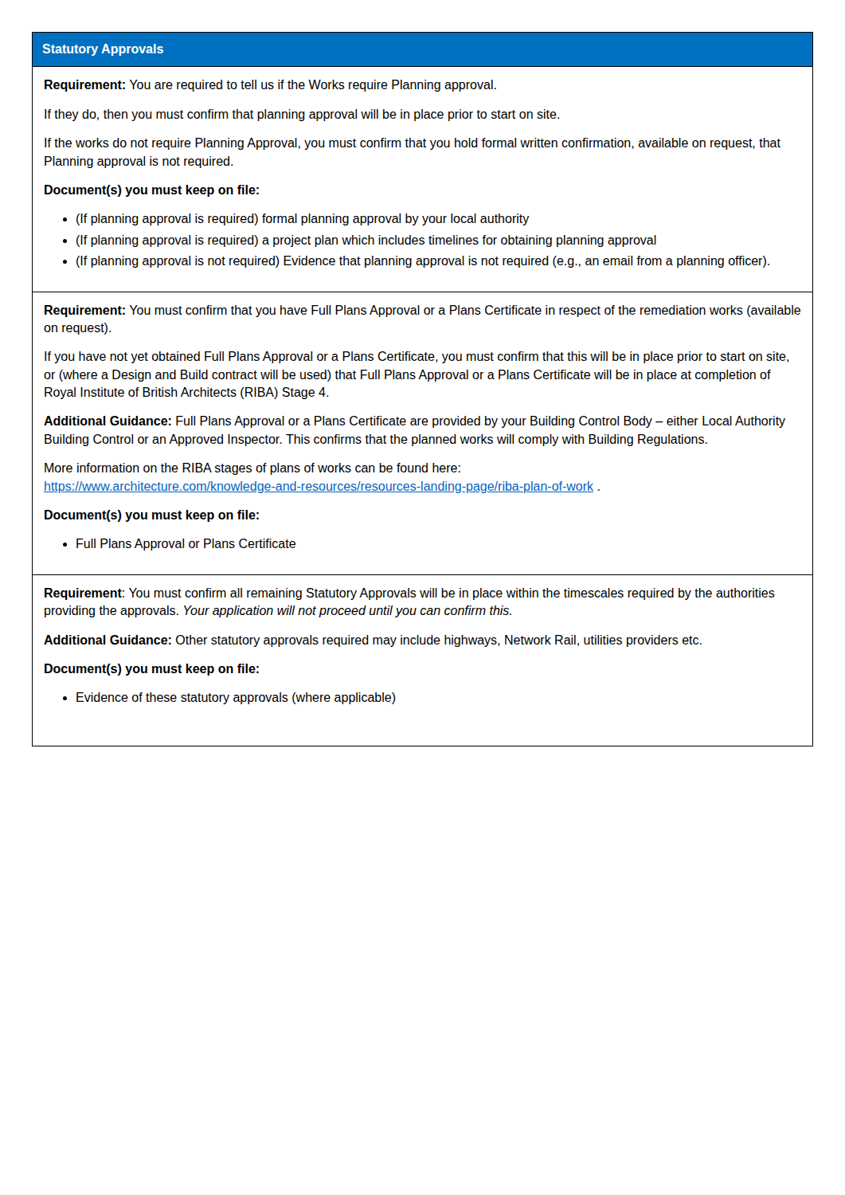| Statutory Approvals |
| --- |
| Requirement: You are required to tell us if the Works require Planning approval. If they do, then you must confirm that planning approval will be in place prior to start on site. If the works do not require Planning Approval, you must confirm that you hold formal written confirmation, available on request, that Planning approval is not required. Document(s) you must keep on file: (If planning approval is required) formal planning approval by your local authority (If planning approval is required) a project plan which includes timelines for obtaining planning approval (If planning approval is not required) Evidence that planning approval is not required (e.g., an email from a planning officer). |
| Requirement: You must confirm that you have Full Plans Approval or a Plans Certificate in respect of the remediation works (available on request). If you have not yet obtained Full Plans Approval or a Plans Certificate, you must confirm that this will be in place prior to start on site, or (where a Design and Build contract will be used) that Full Plans Approval or a Plans Certificate will be in place at completion of Royal Institute of British Architects (RIBA) Stage 4. Additional Guidance: Full Plans Approval or a Plans Certificate are provided by your Building Control Body – either Local Authority Building Control or an Approved Inspector. This confirms that the planned works will comply with Building Regulations. More information on the RIBA stages of plans of works can be found here: https://www.architecture.com/knowledge-and-resources/resources-landing-page/riba-plan-of-work . Document(s) you must keep on file: Full Plans Approval or Plans Certificate |
| Requirement : You must confirm all remaining Statutory Approvals will be in place within the timescales required by the authorities providing the approvals. Your application will not proceed until you can confirm this. Additional Guidance: Other statutory approvals required may include highways, Network Rail, utilities providers etc. Document(s) you must keep on file: Evidence of these statutory approvals (where applicable) |